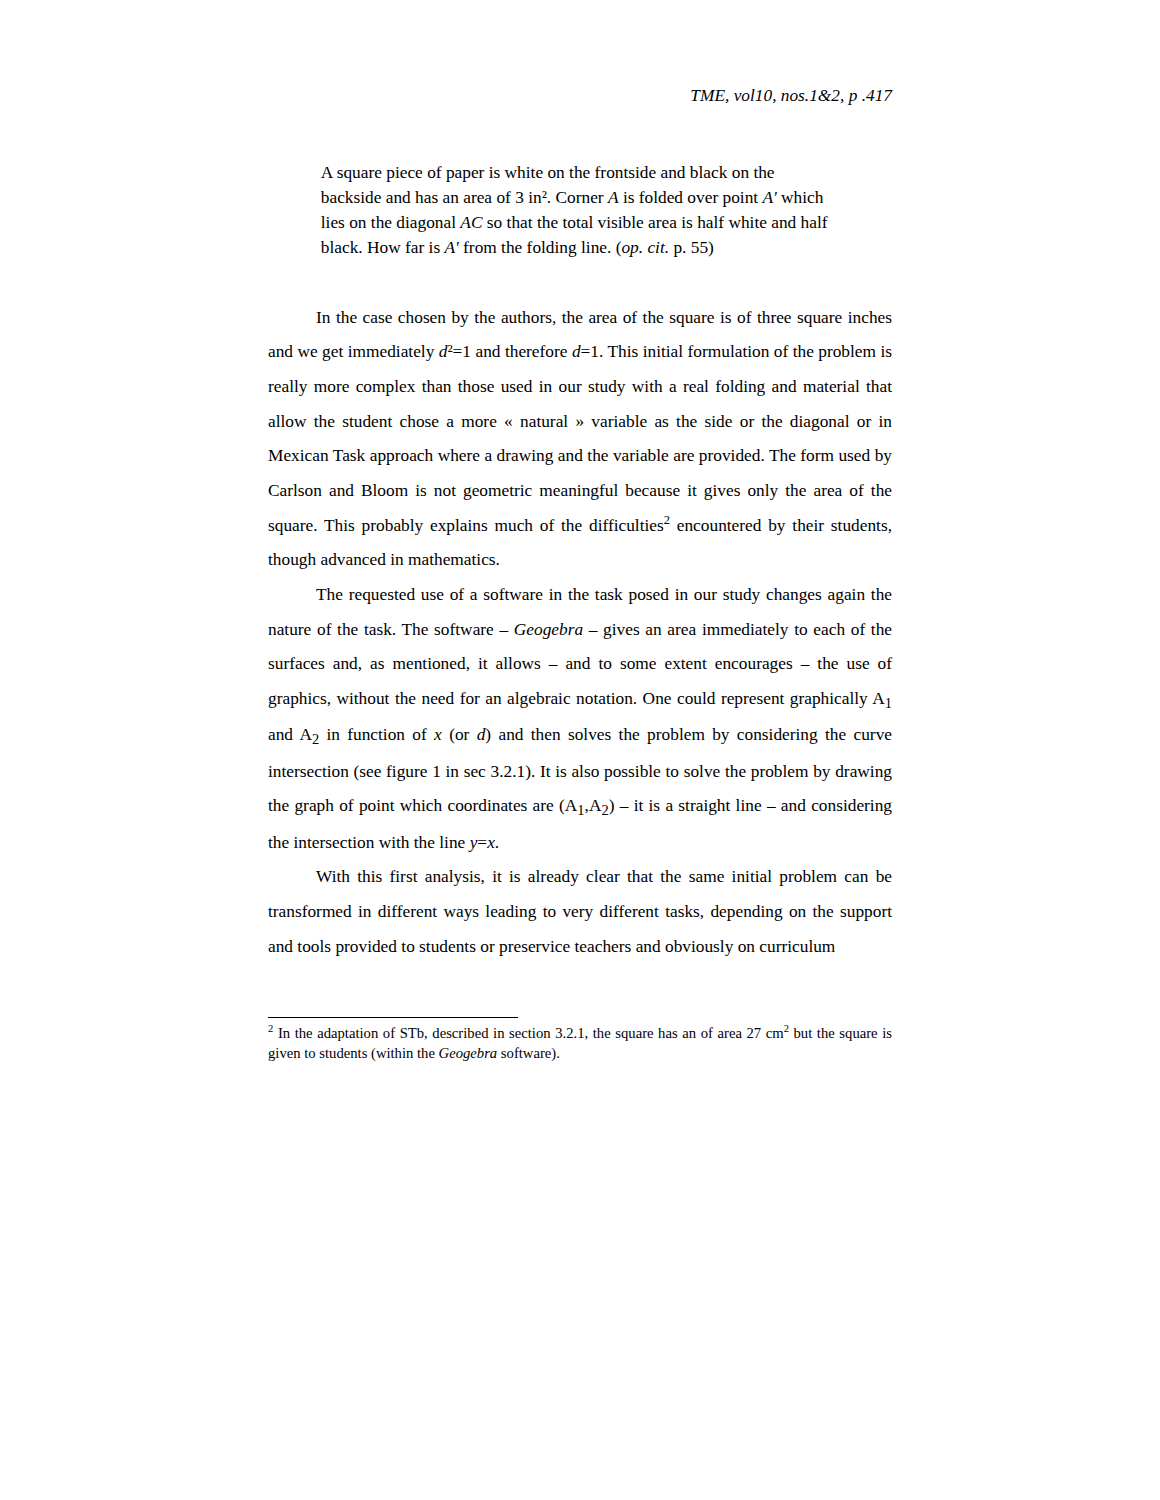TME, vol10, nos.1&2, p .417
A square piece of paper is white on the frontside and black on the backside and has an area of 3 in². Corner A is folded over point A' which lies on the diagonal AC so that the total visible area is half white and half black. How far is A' from the folding line. (op. cit. p. 55)
In the case chosen by the authors, the area of the square is of three square inches and we get immediately d²=1 and therefore d=1. This initial formulation of the problem is really more complex than those used in our study with a real folding and material that allow the student chose a more « natural » variable as the side or the diagonal or in Mexican Task approach where a drawing and the variable are provided. The form used by Carlson and Bloom is not geometric meaningful because it gives only the area of the square. This probably explains much of the difficulties2 encountered by their students, though advanced in mathematics.
The requested use of a software in the task posed in our study changes again the nature of the task. The software – Geogebra – gives an area immediately to each of the surfaces and, as mentioned, it allows – and to some extent encourages – the use of graphics, without the need for an algebraic notation. One could represent graphically A1 and A2 in function of x (or d) and then solves the problem by considering the curve intersection (see figure 1 in sec 3.2.1). It is also possible to solve the problem by drawing the graph of point which coordinates are (A1,A2) – it is a straight line – and considering the intersection with the line y=x.
With this first analysis, it is already clear that the same initial problem can be transformed in different ways leading to very different tasks, depending on the support and tools provided to students or preservice teachers and obviously on curriculum
2 In the adaptation of STb, described in section 3.2.1, the square has an of area 27 cm2 but the square is given to students (within the Geogebra software).